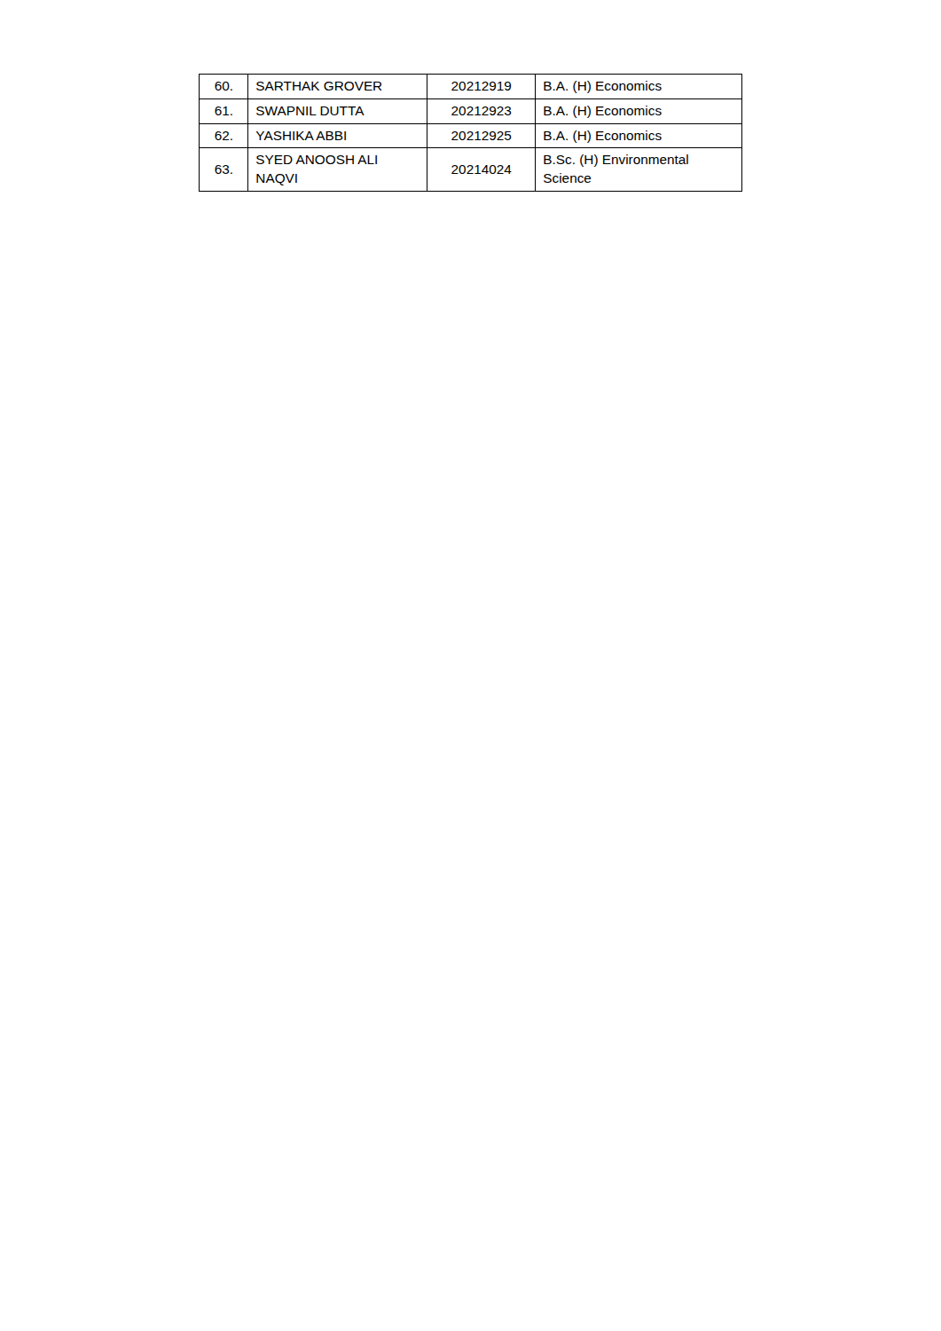| 60. | SARTHAK GROVER | 20212919 | B.A. (H) Economics |
| 61. | SWAPNIL DUTTA | 20212923 | B.A. (H) Economics |
| 62. | YASHIKA ABBI | 20212925 | B.A. (H) Economics |
| 63. | SYED ANOOSH ALI NAQVI | 20214024 | B.Sc. (H) Environmental Science |